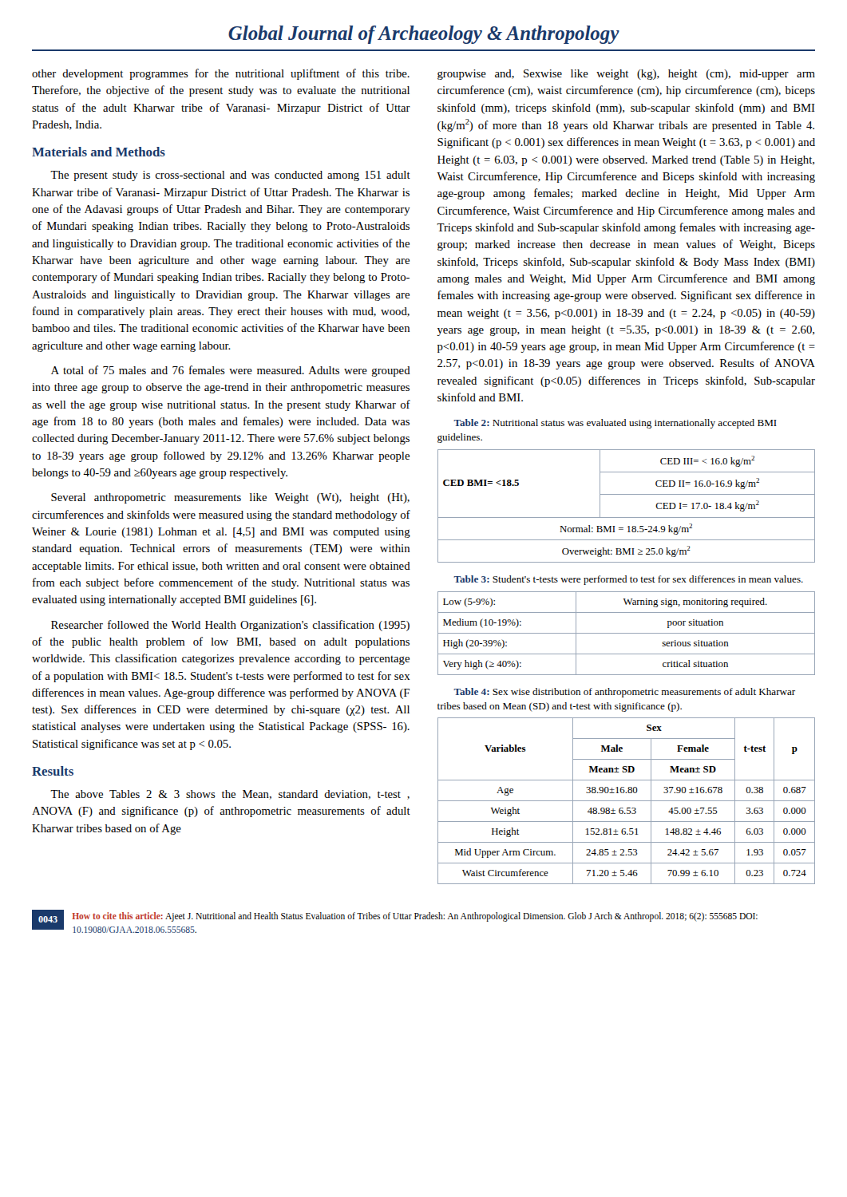Global Journal of Archaeology & Anthropology
other development programmes for the nutritional upliftment of this tribe. Therefore, the objective of the present study was to evaluate the nutritional status of the adult Kharwar tribe of Varanasi- Mirzapur District of Uttar Pradesh, India.
Materials and Methods
The present study is cross-sectional and was conducted among 151 adult Kharwar tribe of Varanasi- Mirzapur District of Uttar Pradesh. The Kharwar is one of the Adavasi groups of Uttar Pradesh and Bihar. They are contemporary of Mundari speaking Indian tribes. Racially they belong to Proto-Australoids and linguistically to Dravidian group. The traditional economic activities of the Kharwar have been agriculture and other wage earning labour. They are contemporary of Mundari speaking Indian tribes. Racially they belong to Proto-Australoids and linguistically to Dravidian group. The Kharwar villages are found in comparatively plain areas. They erect their houses with mud, wood, bamboo and tiles. The traditional economic activities of the Kharwar have been agriculture and other wage earning labour.
A total of 75 males and 76 females were measured. Adults were grouped into three age group to observe the age-trend in their anthropometric measures as well the age group wise nutritional status. In the present study Kharwar of age from 18 to 80 years (both males and females) were included. Data was collected during December-January 2011-12. There were 57.6% subject belongs to 18-39 years age group followed by 29.12% and 13.26% Kharwar people belongs to 40-59 and ≥60years age group respectively.
Several anthropometric measurements like Weight (Wt), height (Ht), circumferences and skinfolds were measured using the standard methodology of Weiner & Lourie (1981) Lohman et al. [4,5] and BMI was computed using standard equation. Technical errors of measurements (TEM) were within acceptable limits. For ethical issue, both written and oral consent were obtained from each subject before commencement of the study. Nutritional status was evaluated using internationally accepted BMI guidelines [6].
Researcher followed the World Health Organization's classification (1995) of the public health problem of low BMI, based on adult populations worldwide. This classification categorizes prevalence according to percentage of a population with BMI< 18.5. Student's t-tests were performed to test for sex differences in mean values. Age-group difference was performed by ANOVA (F test). Sex differences in CED were determined by chi-square (χ2) test. All statistical analyses were undertaken using the Statistical Package (SPSS- 16). Statistical significance was set at p < 0.05.
Results
The above Tables 2 & 3 shows the Mean, standard deviation, t-test , ANOVA (F) and significance (p) of anthropometric measurements of adult Kharwar tribes based on of Age
groupwise and, Sexwise like weight (kg), height (cm), mid-upper arm circumference (cm), waist circumference (cm), hip circumference (cm), biceps skinfold (mm), triceps skinfold (mm), sub-scapular skinfold (mm) and BMI (kg/m2) of more than 18 years old Kharwar tribals are presented in Table 4. Significant (p < 0.001) sex differences in mean Weight (t = 3.63, p < 0.001) and Height (t = 6.03, p < 0.001) were observed. Marked trend (Table 5) in Height, Waist Circumference, Hip Circumference and Biceps skinfold with increasing age-group among females; marked decline in Height, Mid Upper Arm Circumference, Waist Circumference and Hip Circumference among males and Triceps skinfold and Sub-scapular skinfold among females with increasing age-group; marked increase then decrease in mean values of Weight, Biceps skinfold, Triceps skinfold, Sub-scapular skinfold & Body Mass Index (BMI) among males and Weight, Mid Upper Arm Circumference and BMI among females with increasing age-group were observed. Significant sex difference in mean weight (t = 3.56, p<0.001) in 18-39 and (t = 2.24, p <0.05) in (40-59) years age group, in mean height (t =5.35, p<0.001) in 18-39 & (t = 2.60, p<0.01) in 40-59 years age group, in mean Mid Upper Arm Circumference (t = 2.57, p<0.01) in 18-39 years age group were observed. Results of ANOVA revealed significant (p<0.05) differences in Triceps skinfold, Sub-scapular skinfold and BMI.
Table 2: Nutritional status was evaluated using internationally accepted BMI guidelines.
| CED BMI= <18.5 | CED III= < 16.0 kg/m 2 |
| CED II= 16.0-16.9 kg/m 2 |
| CED I= 17.0- 18.4 kg/m 2 |
| Normal: BMI = 18.5-24.9 kg/m 2 |
| Overweight: BMI ≥ 25.0 kg/m 2 |
Table 3: Student's t-tests were performed to test for sex differences in mean values.
| Low (5-9%): | Warning sign, monitoring required. |
| Medium (10-19%): | poor situation |
| High (20-39%): | serious situation |
| Very high (≥ 40%): | critical situation |
Table 4: Sex wise distribution of anthropometric measurements of adult Kharwar tribes based on Mean (SD) and t-test with significance (p).
| Variables | Sex | t-test | p |
| --- | --- | --- | --- |
| Male | Female |
| Mean± SD | Mean± SD |
| Age | 38.90±16.80 | 37.90 ±16.678 | 0.38 | 0.687 |
| Weight | 48.98± 6.53 | 45.00 ±7.55 | 3.63 | 0.000 |
| Height | 152.81± 6.51 | 148.82 ± 4.46 | 6.03 | 0.000 |
| Mid Upper Arm Circum. | 24.85 ± 2.53 | 24.42 ± 5.67 | 1.93 | 0.057 |
| Waist Circumference | 71.20 ± 5.46 | 70.99 ± 6.10 | 0.23 | 0.724 |
0043
How to cite this article: Ajeet J. Nutritional and Health Status Evaluation of Tribes of Uttar Pradesh: An Anthropological Dimension. Glob J Arch & Anthropol. 2018; 6(2): 555685 DOI: 10.19080/GJAA.2018.06.555685.